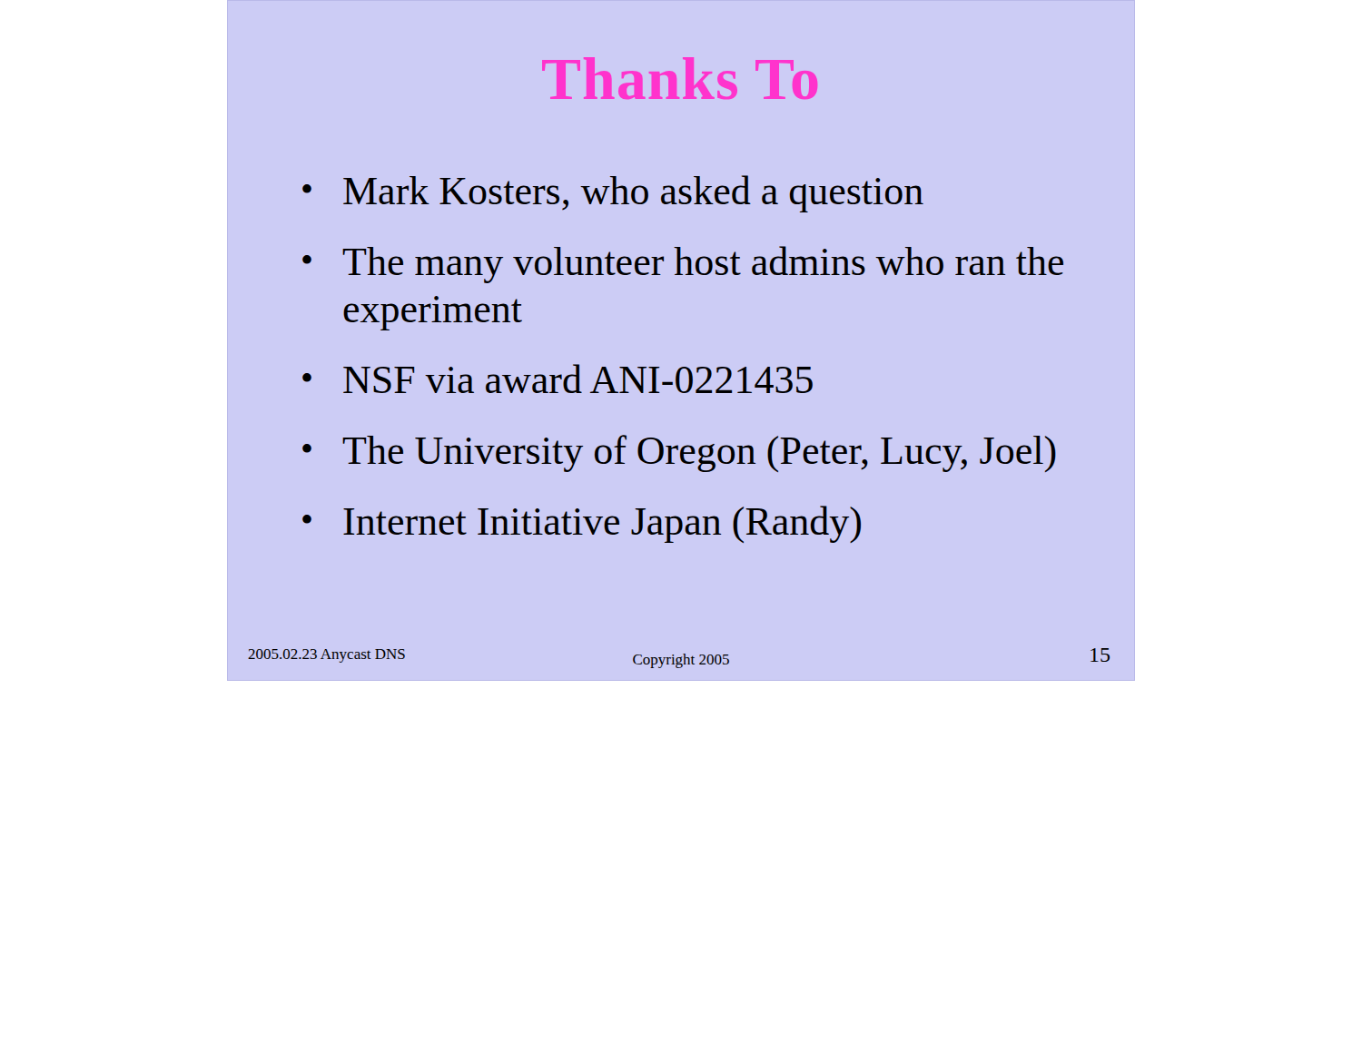Thanks To
Mark Kosters, who asked a question
The many volunteer host admins who ran the experiment
NSF via award ANI-0221435
The University of Oregon (Peter, Lucy, Joel)
Internet Initiative Japan (Randy)
2005.02.23 Anycast DNS Copyright 2005 15